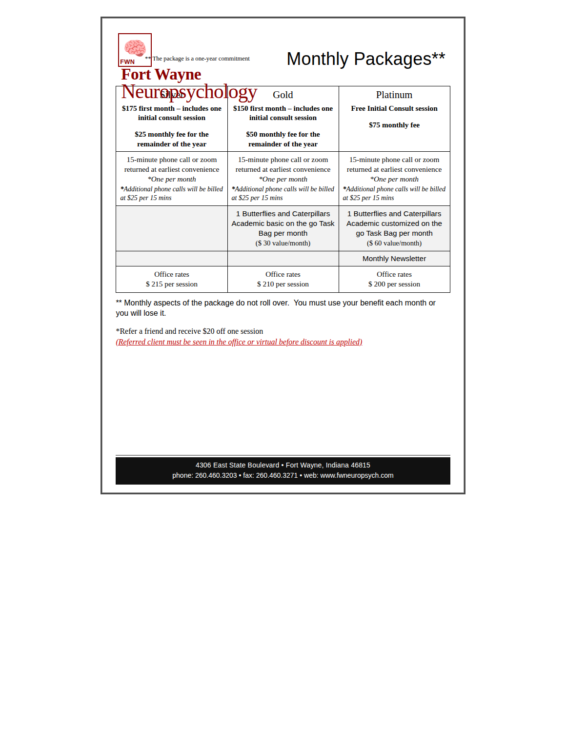🧠 FWN Fort Wayne
Neuropsychology
** The package is a one-year commitment
Monthly Packages**
| Silver $175 first month – includes one initial consult session $25 monthly fee for the remainder of the year | Gold $150 first month – includes one initial consult session $50 monthly fee for the remainder of the year | Platinum Free Initial Consult session $75 monthly fee |
| --- | --- | --- |
| 15-minute phone call or zoom returned at earliest convenience *One per month * Additional phone calls will be billed at $25 per 15 mins | 15-minute phone call or zoom returned at earliest convenience *One per month * Additional phone calls will be billed at $25 per 15 mins | 15-minute phone call or zoom returned at earliest convenience *One per month * Additional phone calls will be billed at $25 per 15 mins |
| | 1 Butterflies and Caterpillars Academic basic on the go Task Bag per month ($ 30 value/month) | 1 Butterflies and Caterpillars Academic customized on the go Task Bag per month ($ 60 value/month) |
| | | Monthly Newsletter |
| Office rates $ 215 per session | Office rates $ 210 per session | Office rates $ 200 per session |
** Monthly aspects of the package do not roll over. You must use your benefit each month or you will lose it.
*Refer a friend and receive $20 off one session
(Referred client must be seen in the office or virtual before discount is applied)
4306 East State Boulevard • Fort Wayne, Indiana 46815
phone: 260.460.3203 • fax: 260.460.3271 • web: www.fwneuropsych.com